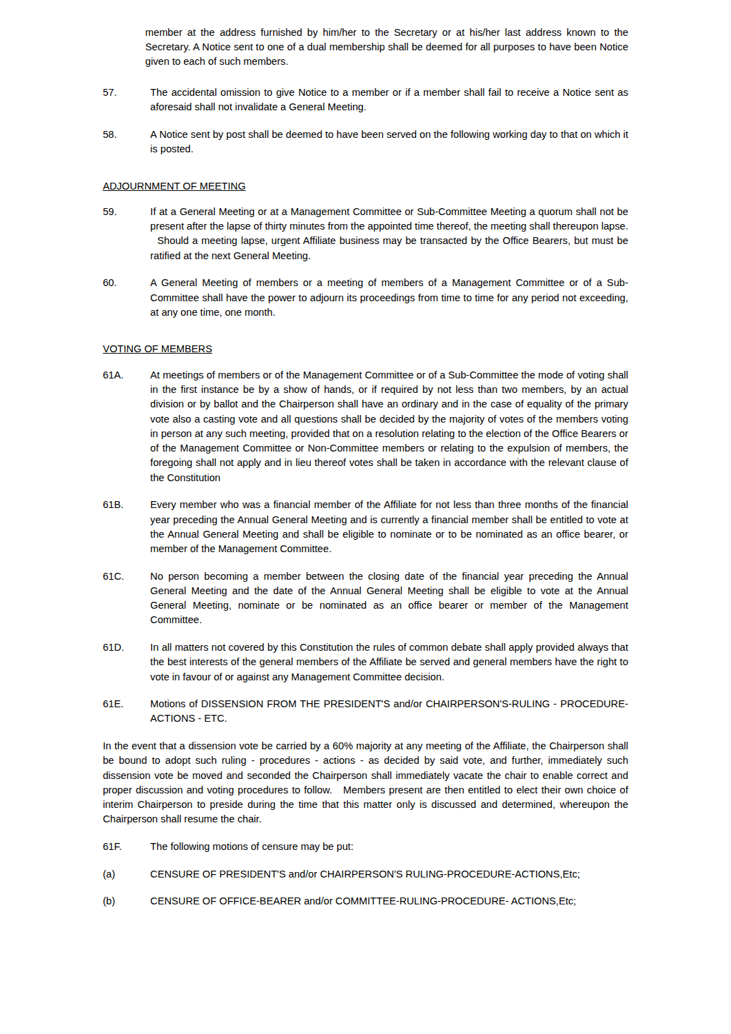member at the address furnished by him/her to the Secretary or at his/her last address known to the Secretary. A Notice sent to one of a dual membership shall be deemed for all purposes to have been Notice given to each of such members.
57.
The accidental omission to give Notice to a member or if a member shall fail to receive a Notice sent as aforesaid shall not invalidate a General Meeting.
58.
A Notice sent by post shall be deemed to have been served on the following working day to that on which it is posted.
Adjournment of Meeting
59.
If at a General Meeting or at a Management Committee or Sub-Committee Meeting a quorum shall not be present after the lapse of thirty minutes from the appointed time thereof, the meeting shall thereupon lapse. Should a meeting lapse, urgent Affiliate business may be transacted by the Office Bearers, but must be ratified at the next General Meeting.
60.
A General Meeting of members or a meeting of members of a Management Committee or of a Sub-Committee shall have the power to adjourn its proceedings from time to time for any period not exceeding, at any one time, one month.
Voting of Members
61A.
At meetings of members or of the Management Committee or of a Sub-Committee the mode of voting shall in the first instance be by a show of hands, or if required by not less than two members, by an actual division or by ballot and the Chairperson shall have an ordinary and in the case of equality of the primary vote also a casting vote and all questions shall be decided by the majority of votes of the members voting in person at any such meeting, provided that on a resolution relating to the election of the Office Bearers or of the Management Committee or Non-Committee members or relating to the expulsion of members, the foregoing shall not apply and in lieu thereof votes shall be taken in accordance with the relevant clause of the Constitution
61B.
Every member who was a financial member of the Affiliate for not less than three months of the financial year preceding the Annual General Meeting and is currently a financial member shall be entitled to vote at the Annual General Meeting and shall be eligible to nominate or to be nominated as an office bearer, or member of the Management Committee.
61C.
No person becoming a member between the closing date of the financial year preceding the Annual General Meeting and the date of the Annual General Meeting shall be eligible to vote at the Annual General Meeting, nominate or be nominated as an office bearer or member of the Management Committee.
61D.
In all matters not covered by this Constitution the rules of common debate shall apply provided always that the best interests of the general members of the Affiliate be served and general members have the right to vote in favour of or against any Management Committee decision.
61E.
Motions of DISSENSION FROM THE PRESIDENT'S and/or CHAIRPERSON'S-RULING - PROCEDURE-ACTIONS - ETC.
In the event that a dissension vote be carried by a 60% majority at any meeting of the Affiliate, the Chairperson shall be bound to adopt such ruling - procedures - actions - as decided by said vote, and further, immediately such dissension vote be moved and seconded the Chairperson shall immediately vacate the chair to enable correct and proper discussion and voting procedures to follow. Members present are then entitled to elect their own choice of interim Chairperson to preside during the time that this matter only is discussed and determined, whereupon the Chairperson shall resume the chair.
61F.
The following motions of censure may be put:
(a)
CENSURE OF PRESIDENT'S and/or CHAIRPERSON'S RULING-PROCEDURE-ACTIONS,Etc;
(b)
CENSURE OF OFFICE-BEARER and/or COMMITTEE-RULING-PROCEDURE- ACTIONS,Etc;